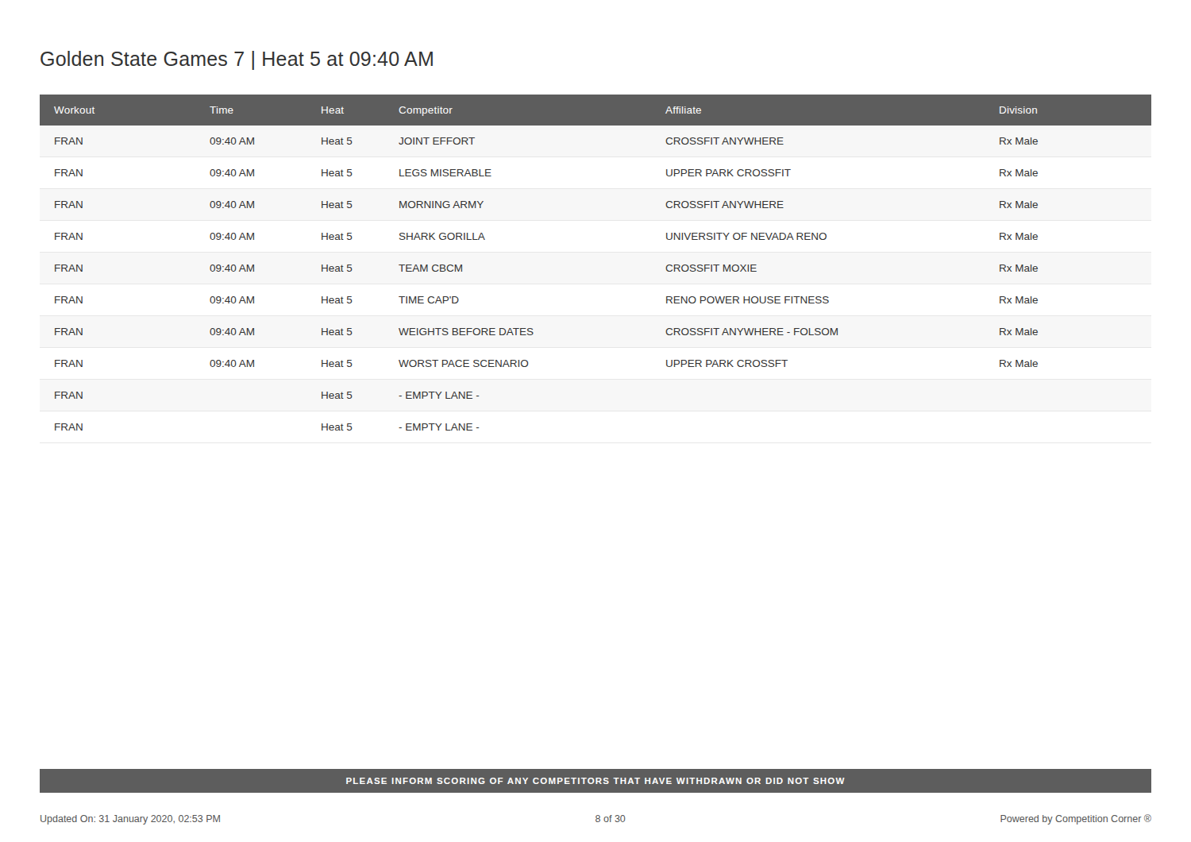Golden State Games 7 | Heat 5 at 09:40 AM
| Workout | Time | Heat | Competitor | Affiliate | Division |
| --- | --- | --- | --- | --- | --- |
| FRAN | 09:40 AM | Heat 5 | JOINT EFFORT | CROSSFIT ANYWHERE | Rx Male |
| FRAN | 09:40 AM | Heat 5 | LEGS MISERABLE | UPPER PARK CROSSFIT | Rx Male |
| FRAN | 09:40 AM | Heat 5 | MORNING ARMY | CROSSFIT ANYWHERE | Rx Male |
| FRAN | 09:40 AM | Heat 5 | SHARK GORILLA | UNIVERSITY OF NEVADA RENO | Rx Male |
| FRAN | 09:40 AM | Heat 5 | TEAM CBCM | CROSSFIT MOXIE | Rx Male |
| FRAN | 09:40 AM | Heat 5 | TIME CAP'D | RENO POWER HOUSE FITNESS | Rx Male |
| FRAN | 09:40 AM | Heat 5 | WEIGHTS BEFORE DATES | CROSSFIT ANYWHERE - FOLSOM | Rx Male |
| FRAN | 09:40 AM | Heat 5 | WORST PACE SCENARIO | UPPER PARK CROSSFT | Rx Male |
| FRAN | | Heat 5 | - EMPTY LANE - | | |
| FRAN | | Heat 5 | - EMPTY LANE - | | |
PLEASE INFORM SCORING OF ANY COMPETITORS THAT HAVE WITHDRAWN OR DID NOT SHOW
Updated On: 31 January 2020, 02:53 PM
8 of 30
Powered by Competition Corner ®